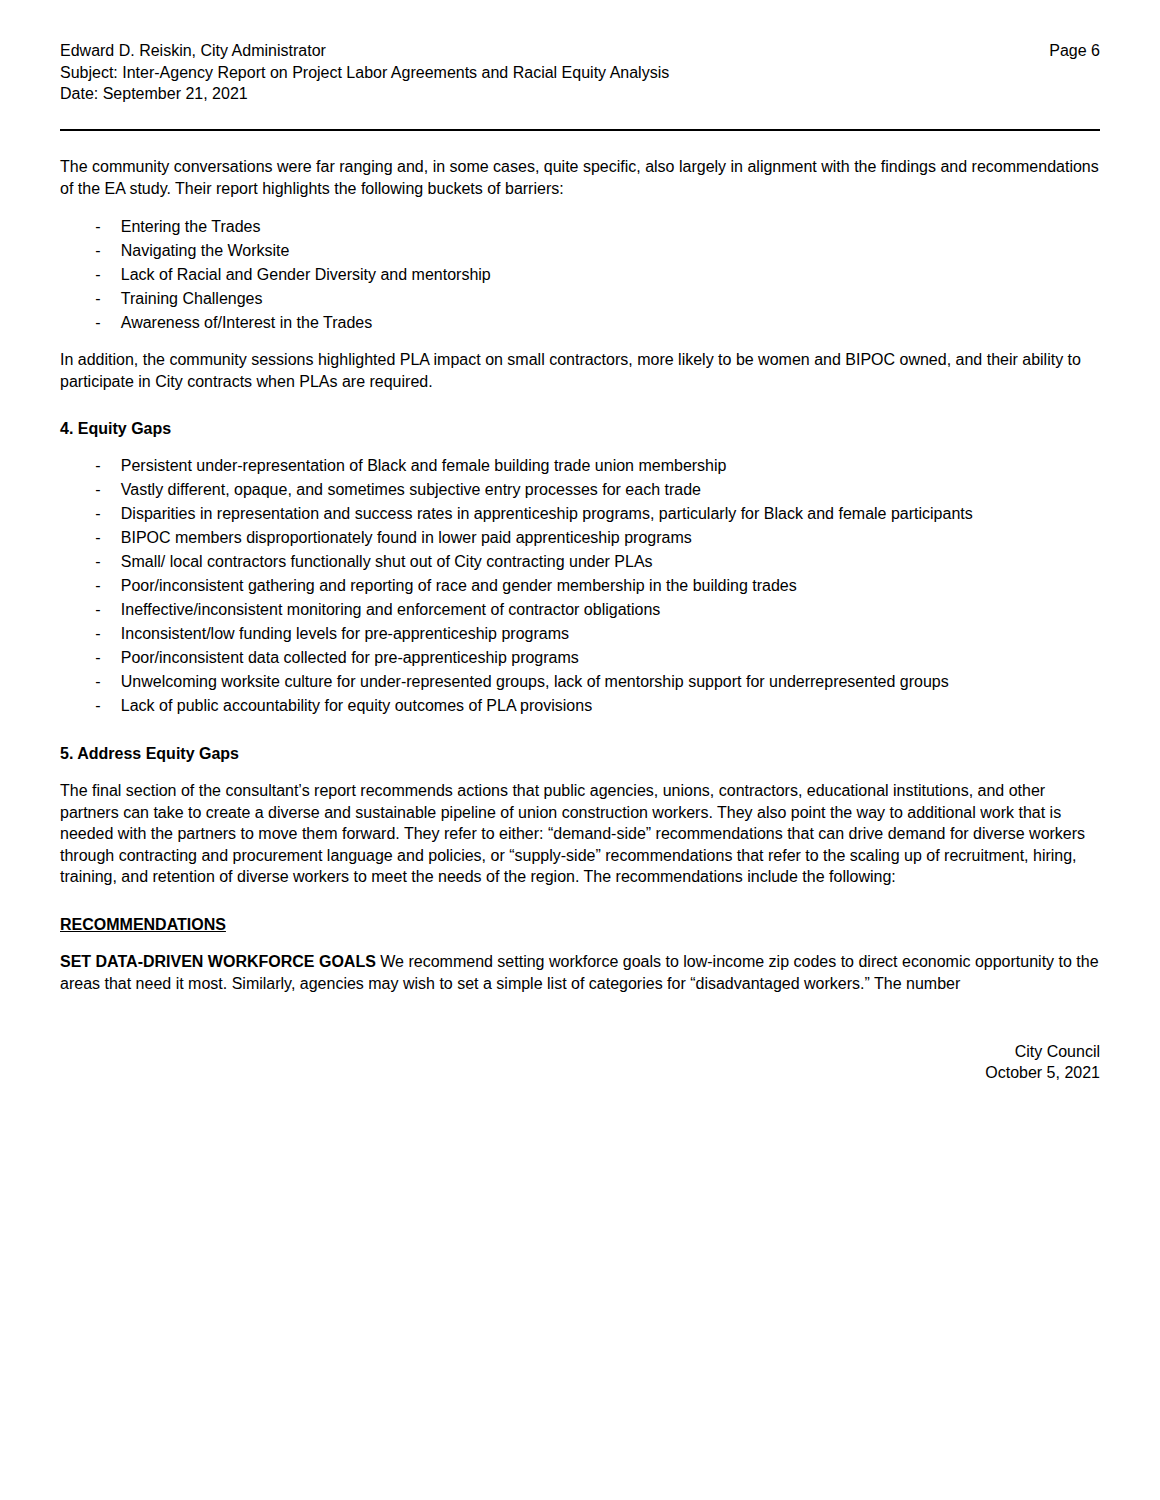Edward D. Reiskin, City Administrator
Subject: Inter-Agency Report on Project Labor Agreements and Racial Equity Analysis
Date: September 21, 2021
Page 6
The community conversations were far ranging and, in some cases, quite specific, also largely in alignment with the findings and recommendations of the EA study. Their report highlights the following buckets of barriers:
Entering the Trades
Navigating the Worksite
Lack of Racial and Gender Diversity and mentorship
Training Challenges
Awareness of/Interest in the Trades
In addition, the community sessions highlighted PLA impact on small contractors, more likely to be women and BIPOC owned, and their ability to participate in City contracts when PLAs are required.
4. Equity Gaps
Persistent under-representation of Black and female building trade union membership
Vastly different, opaque, and sometimes subjective entry processes for each trade
Disparities in representation and success rates in apprenticeship programs, particularly for Black and female participants
BIPOC members disproportionately found in lower paid apprenticeship programs
Small/ local contractors functionally shut out of City contracting under PLAs
Poor/inconsistent gathering and reporting of race and gender membership in the building trades
Ineffective/inconsistent monitoring and enforcement of contractor obligations
Inconsistent/low funding levels for pre-apprenticeship programs
Poor/inconsistent data collected for pre-apprenticeship programs
Unwelcoming worksite culture for under-represented groups, lack of mentorship support for underrepresented groups
Lack of public accountability for equity outcomes of PLA provisions
5. Address Equity Gaps
The final section of the consultant’s report recommends actions that public agencies, unions, contractors, educational institutions, and other partners can take to create a diverse and sustainable pipeline of union construction workers. They also point the way to additional work that is needed with the partners to move them forward. They refer to either: “demand-side” recommendations that can drive demand for diverse workers through contracting and procurement language and policies, or “supply-side” recommendations that refer to the scaling up of recruitment, hiring, training, and retention of diverse workers to meet the needs of the region. The recommendations include the following:
RECOMMENDATIONS
SET DATA-DRIVEN WORKFORCE GOALS We recommend setting workforce goals to low-income zip codes to direct economic opportunity to the areas that need it most. Similarly, agencies may wish to set a simple list of categories for “disadvantaged workers.” The number
City Council
October 5, 2021